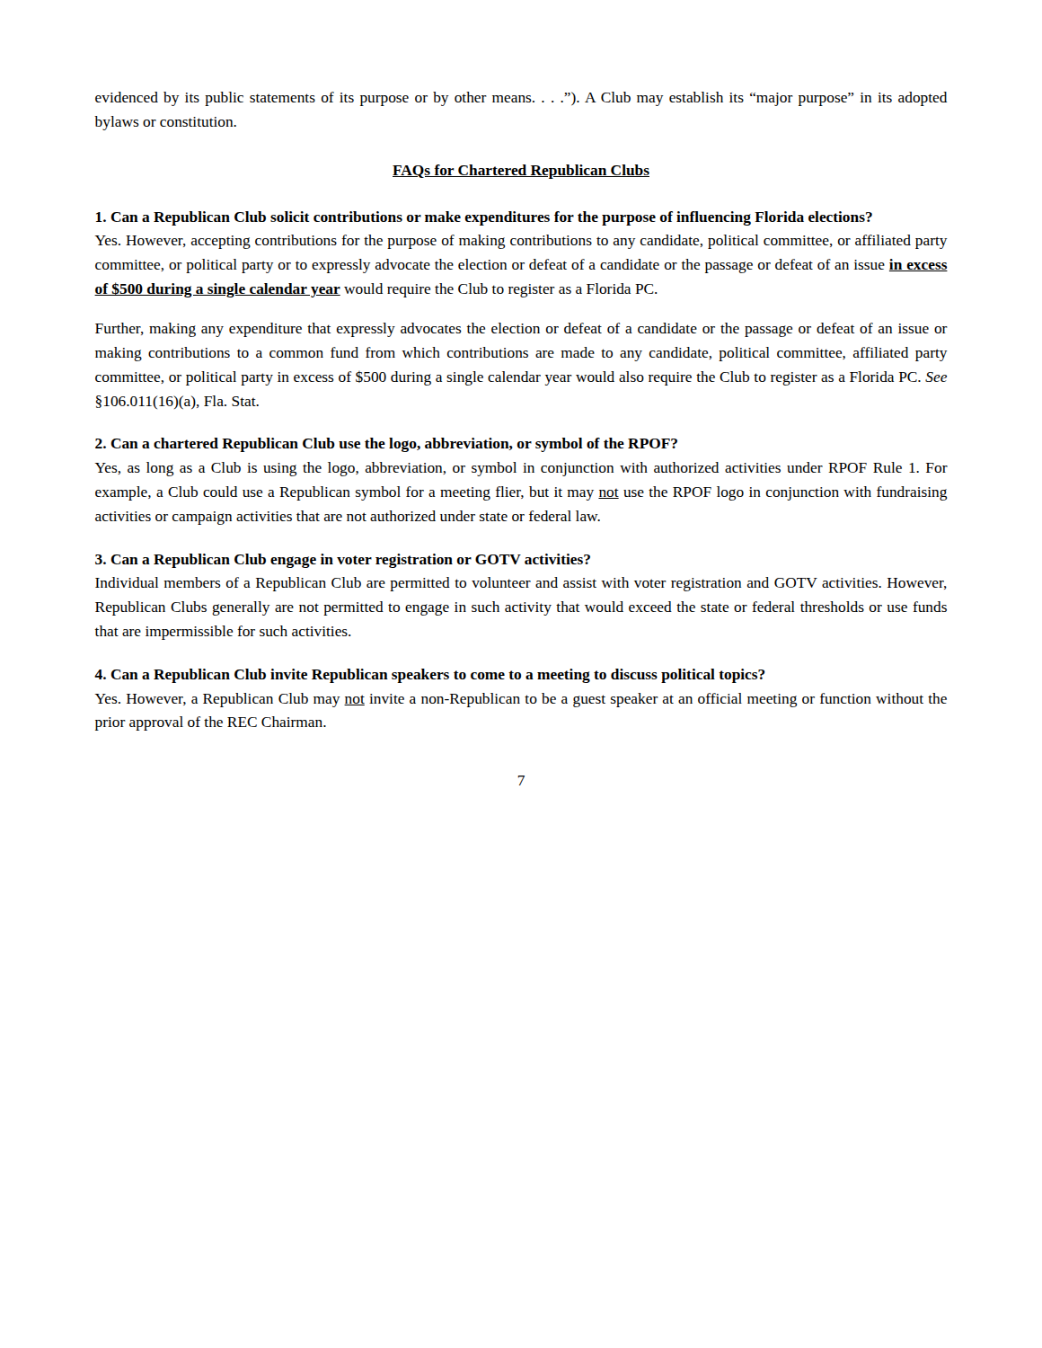evidenced by its public statements of its purpose or by other means. . . .”). A Club may establish its “major purpose” in its adopted bylaws or constitution.
FAQs for Chartered Republican Clubs
1. Can a Republican Club solicit contributions or make expenditures for the purpose of influencing Florida elections?
Yes. However, accepting contributions for the purpose of making contributions to any candidate, political committee, or affiliated party committee, or political party or to expressly advocate the election or defeat of a candidate or the passage or defeat of an issue in excess of $500 during a single calendar year would require the Club to register as a Florida PC.
Further, making any expenditure that expressly advocates the election or defeat of a candidate or the passage or defeat of an issue or making contributions to a common fund from which contributions are made to any candidate, political committee, affiliated party committee, or political party in excess of $500 during a single calendar year would also require the Club to register as a Florida PC. See §106.011(16)(a), Fla. Stat.
2. Can a chartered Republican Club use the logo, abbreviation, or symbol of the RPOF?
Yes, as long as a Club is using the logo, abbreviation, or symbol in conjunction with authorized activities under RPOF Rule 1. For example, a Club could use a Republican symbol for a meeting flier, but it may not use the RPOF logo in conjunction with fundraising activities or campaign activities that are not authorized under state or federal law.
3. Can a Republican Club engage in voter registration or GOTV activities?
Individual members of a Republican Club are permitted to volunteer and assist with voter registration and GOTV activities. However, Republican Clubs generally are not permitted to engage in such activity that would exceed the state or federal thresholds or use funds that are impermissible for such activities.
4. Can a Republican Club invite Republican speakers to come to a meeting to discuss political topics?
Yes. However, a Republican Club may not invite a non-Republican to be a guest speaker at an official meeting or function without the prior approval of the REC Chairman.
7